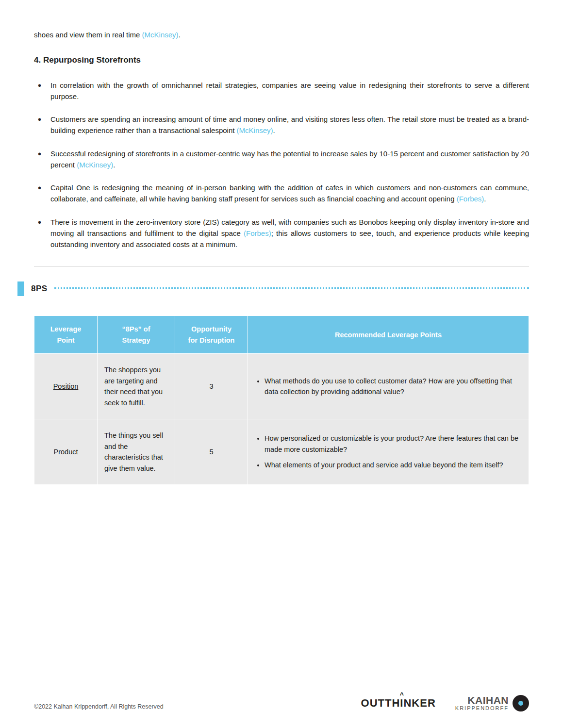shoes and view them in real time (McKinsey).
4. Repurposing Storefronts
In correlation with the growth of omnichannel retail strategies, companies are seeing value in redesigning their storefronts to serve a different purpose.
Customers are spending an increasing amount of time and money online, and visiting stores less often. The retail store must be treated as a brand-building experience rather than a transactional salespoint (McKinsey).
Successful redesigning of storefronts in a customer-centric way has the potential to increase sales by 10-15 percent and customer satisfaction by 20 percent (McKinsey).
Capital One is redesigning the meaning of in-person banking with the addition of cafes in which customers and non-customers can commune, collaborate, and caffeinate, all while having banking staff present for services such as financial coaching and account opening (Forbes).
There is movement in the zero-inventory store (ZIS) category as well, with companies such as Bonobos keeping only display inventory in-store and moving all transactions and fulfilment to the digital space (Forbes); this allows customers to see, touch, and experience products while keeping outstanding inventory and associated costs at a minimum.
8PS
| Leverage Point | “8Ps” of Strategy | Opportunity for Disruption | Recommended Leverage Points |
| --- | --- | --- | --- |
| Position | The shoppers you are targeting and their need that you seek to fulfill. | 3 | What methods do you use to collect customer data? How are you offsetting that data collection by providing additional value? |
| Product | The things you sell and the characteristics that give them value. | 5 | How personalized or customizable is your product? Are there features that can be made more customizable? What elements of your product and service add value beyond the item itself? |
©2022 Kaihan Krippendorff, All Rights Reserved
OUTTHINKER^
KAIHAN
KRIPPENDORFF